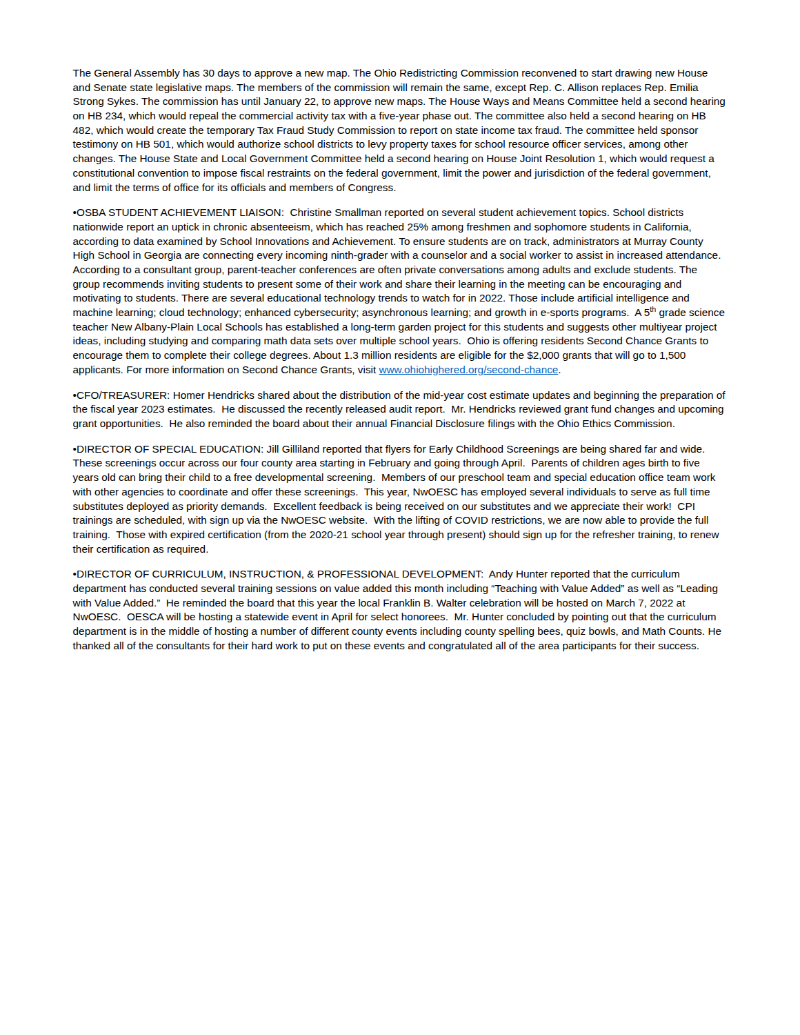The General Assembly has 30 days to approve a new map. The Ohio Redistricting Commission reconvened to start drawing new House and Senate state legislative maps. The members of the commission will remain the same, except Rep. C. Allison replaces Rep. Emilia Strong Sykes. The commission has until January 22, to approve new maps. The House Ways and Means Committee held a second hearing on HB 234, which would repeal the commercial activity tax with a five-year phase out. The committee also held a second hearing on HB 482, which would create the temporary Tax Fraud Study Commission to report on state income tax fraud. The committee held sponsor testimony on HB 501, which would authorize school districts to levy property taxes for school resource officer services, among other changes. The House State and Local Government Committee held a second hearing on House Joint Resolution 1, which would request a constitutional convention to impose fiscal restraints on the federal government, limit the power and jurisdiction of the federal government, and limit the terms of office for its officials and members of Congress.
•OSBA STUDENT ACHIEVEMENT LIAISON: Christine Smallman reported on several student achievement topics. School districts nationwide report an uptick in chronic absenteeism, which has reached 25% among freshmen and sophomore students in California, according to data examined by School Innovations and Achievement. To ensure students are on track, administrators at Murray County High School in Georgia are connecting every incoming ninth-grader with a counselor and a social worker to assist in increased attendance. According to a consultant group, parent-teacher conferences are often private conversations among adults and exclude students. The group recommends inviting students to present some of their work and share their learning in the meeting can be encouraging and motivating to students. There are several educational technology trends to watch for in 2022. Those include artificial intelligence and machine learning; cloud technology; enhanced cybersecurity; asynchronous learning; and growth in e-sports programs. A 5th grade science teacher New Albany-Plain Local Schools has established a long-term garden project for this students and suggests other multiyear project ideas, including studying and comparing math data sets over multiple school years. Ohio is offering residents Second Chance Grants to encourage them to complete their college degrees. About 1.3 million residents are eligible for the $2,000 grants that will go to 1,500 applicants. For more information on Second Chance Grants, visit www.ohiohighered.org/second-chance.
•CFO/TREASURER: Homer Hendricks shared about the distribution of the mid-year cost estimate updates and beginning the preparation of the fiscal year 2023 estimates. He discussed the recently released audit report. Mr. Hendricks reviewed grant fund changes and upcoming grant opportunities. He also reminded the board about their annual Financial Disclosure filings with the Ohio Ethics Commission.
•DIRECTOR OF SPECIAL EDUCATION: Jill Gilliland reported that flyers for Early Childhood Screenings are being shared far and wide. These screenings occur across our four county area starting in February and going through April. Parents of children ages birth to five years old can bring their child to a free developmental screening. Members of our preschool team and special education office team work with other agencies to coordinate and offer these screenings. This year, NwOESC has employed several individuals to serve as full time substitutes deployed as priority demands. Excellent feedback is being received on our substitutes and we appreciate their work! CPI trainings are scheduled, with sign up via the NwOESC website. With the lifting of COVID restrictions, we are now able to provide the full training. Those with expired certification (from the 2020-21 school year through present) should sign up for the refresher training, to renew their certification as required.
•DIRECTOR OF CURRICULUM, INSTRUCTION, & PROFESSIONAL DEVELOPMENT: Andy Hunter reported that the curriculum department has conducted several training sessions on value added this month including “Teaching with Value Added” as well as “Leading with Value Added.” He reminded the board that this year the local Franklin B. Walter celebration will be hosted on March 7, 2022 at NwOESC. OESCA will be hosting a statewide event in April for select honorees. Mr. Hunter concluded by pointing out that the curriculum department is in the middle of hosting a number of different county events including county spelling bees, quiz bowls, and Math Counts. He thanked all of the consultants for their hard work to put on these events and congratulated all of the area participants for their success.